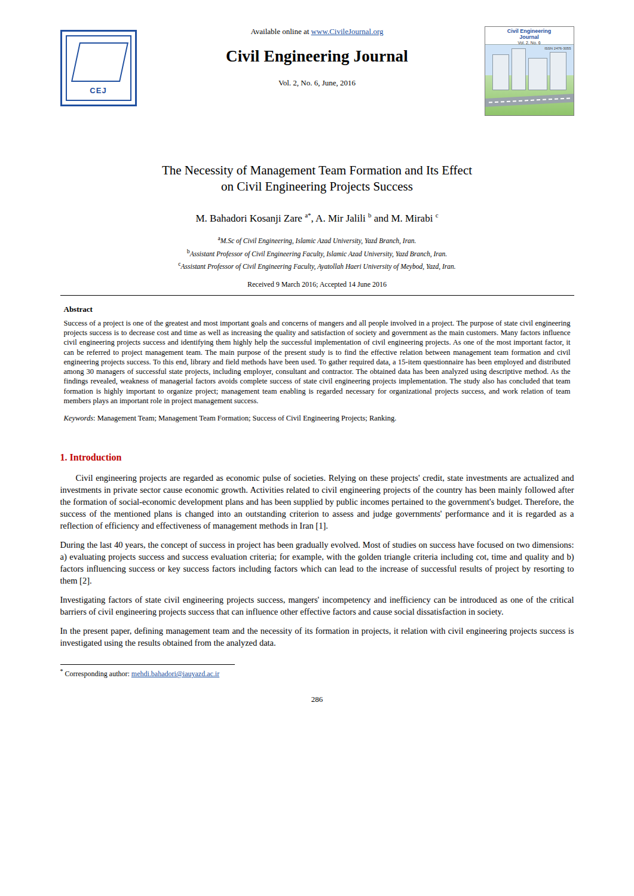Civil Engineering
Journal
Vol. 2, No. 6
ISSN 2476-3055
Available online at www.CivileJournal.org
Civil Engineering Journal
Vol. 2, No. 6, June, 2016
The Necessity of Management Team Formation and Its Effect
on Civil Engineering Projects Success
M. Bahadori Kosanji Zare a*, A. Mir Jalili b and M. Mirabi c
aM.Sc of Civil Engineering, Islamic Azad University, Yazd Branch, Iran.
bAssistant Professor of Civil Engineering Faculty, Islamic Azad University, Yazd Branch, Iran.
cAssistant Professor of Civil Engineering Faculty, Ayatollah Haeri University of Meybod, Yazd, Iran.
Received 9 March 2016; Accepted 14 June 2016
Abstract
Success of a project is one of the greatest and most important goals and concerns of mangers and all people involved in a project. The purpose of state civil engineering projects success is to decrease cost and time as well as increasing the quality and satisfaction of society and government as the main customers. Many factors influence civil engineering projects success and identifying them highly help the successful implementation of civil engineering projects. As one of the most important factor, it can be referred to project management team. The main purpose of the present study is to find the effective relation between management team formation and civil engineering projects success. To this end, library and field methods have been used. To gather required data, a 15-item questionnaire has been employed and distributed among 30 managers of successful state projects, including employer, consultant and contractor. The obtained data has been analyzed using descriptive method. As the findings revealed, weakness of managerial factors avoids complete success of state civil engineering projects implementation. The study also has concluded that team formation is highly important to organize project; management team enabling is regarded necessary for organizational projects success, and work relation of team members plays an important role in project management success.
Keywords: Management Team; Management Team Formation; Success of Civil Engineering Projects; Ranking.
1. Introduction
Civil engineering projects are regarded as economic pulse of societies. Relying on these projects' credit, state investments are actualized and investments in private sector cause economic growth. Activities related to civil engineering projects of the country has been mainly followed after the formation of social-economic development plans and has been supplied by public incomes pertained to the government's budget. Therefore, the success of the mentioned plans is changed into an outstanding criterion to assess and judge governments' performance and it is regarded as a reflection of efficiency and effectiveness of management methods in Iran [1].
During the last 40 years, the concept of success in project has been gradually evolved. Most of studies on success have focused on two dimensions: a) evaluating projects success and success evaluation criteria; for example, with the golden triangle criteria including cot, time and quality and b) factors influencing success or key success factors including factors which can lead to the increase of successful results of project by resorting to them [2].
Investigating factors of state civil engineering projects success, mangers' incompetency and inefficiency can be introduced as one of the critical barriers of civil engineering projects success that can influence other effective factors and cause social dissatisfaction in society.
In the present paper, defining management team and the necessity of its formation in projects, it relation with civil engineering projects success is investigated using the results obtained from the analyzed data.
* Corresponding author: mehdi.bahadori@iauyazd.ac.ir
286